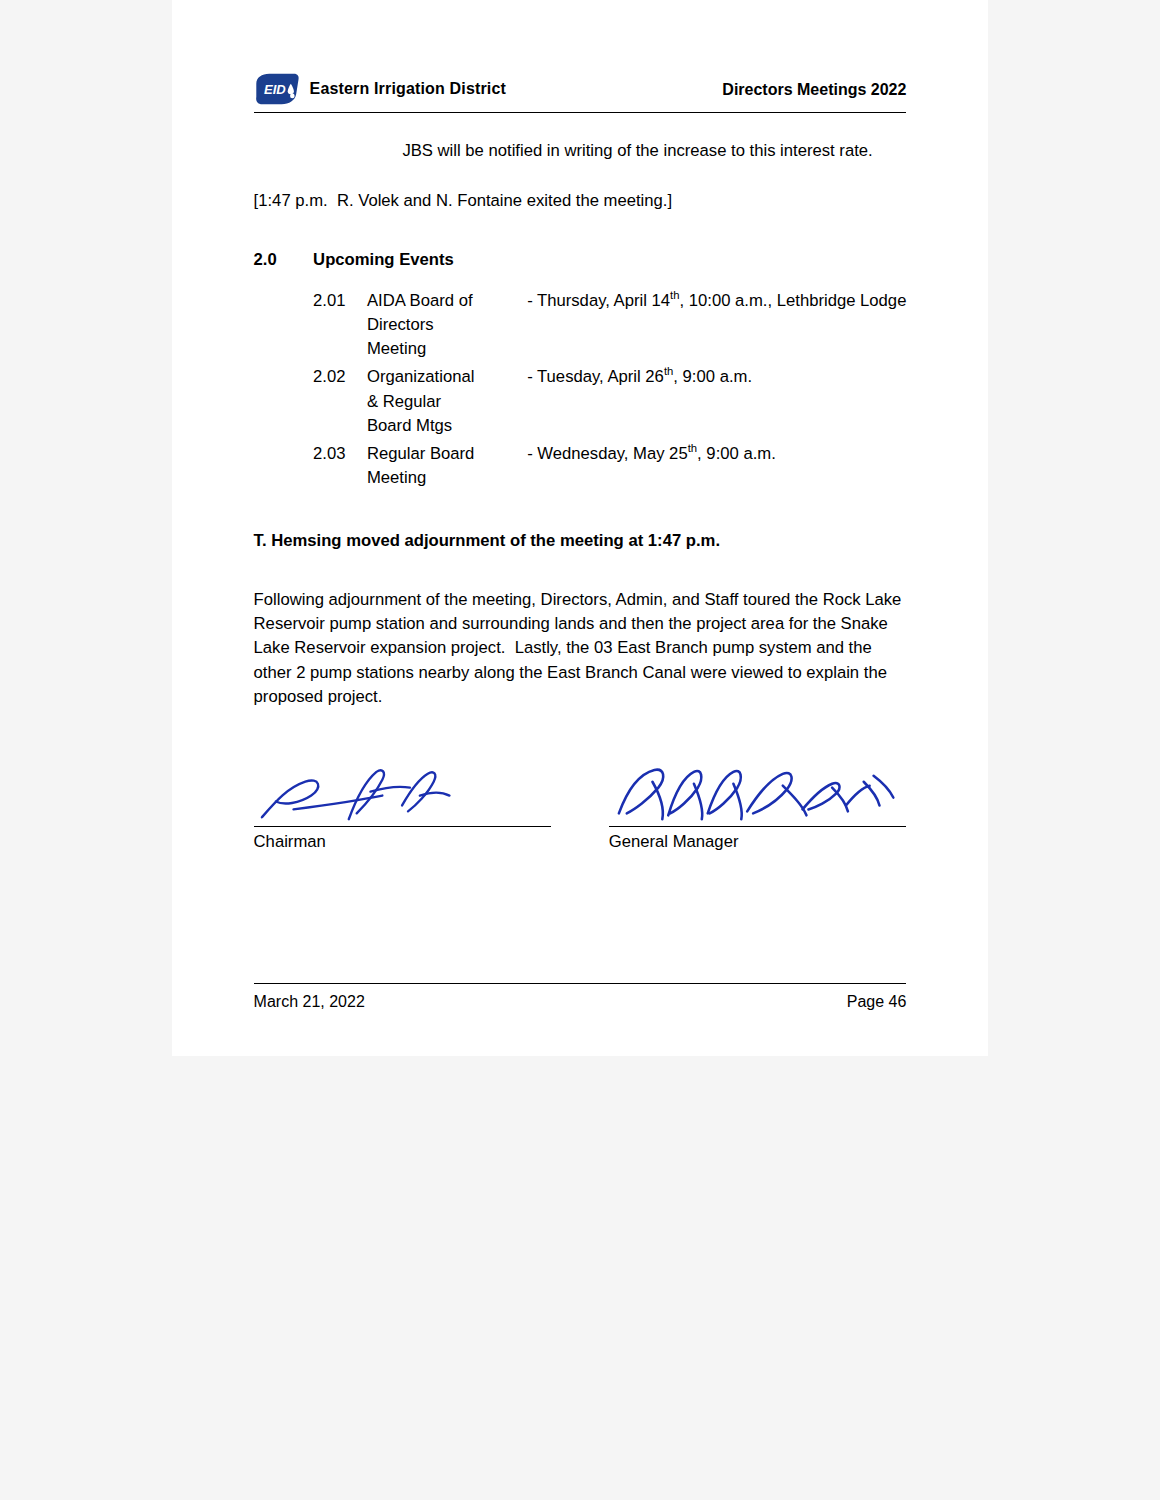EID Eastern Irrigation District
Directors Meetings 2022
JBS will be notified in writing of the increase to this interest rate.
[1:47 p.m. R. Volek and N. Fontaine exited the meeting.]
2.0 Upcoming Events
| 2.01 | AIDA Board of Directors Meeting | - Thursday, April 14 th , 10:00 a.m., Lethbridge Lodge |
| 2.02 | Organizational & Regular Board Mtgs | - Tuesday, April 26 th , 9:00 a.m. |
| 2.03 | Regular Board Meeting | - Wednesday, May 25 th , 9:00 a.m. |
T. Hemsing moved adjournment of the meeting at 1:47 p.m.
Following adjournment of the meeting, Directors, Admin, and Staff toured the Rock Lake Reservoir pump station and surrounding lands and then the project area for the Snake Lake Reservoir expansion project. Lastly, the 03 East Branch pump system and the other 2 pump stations nearby along the East Branch Canal were viewed to explain the proposed project.
Chairman
General Manager
March 21, 2022 Page 46